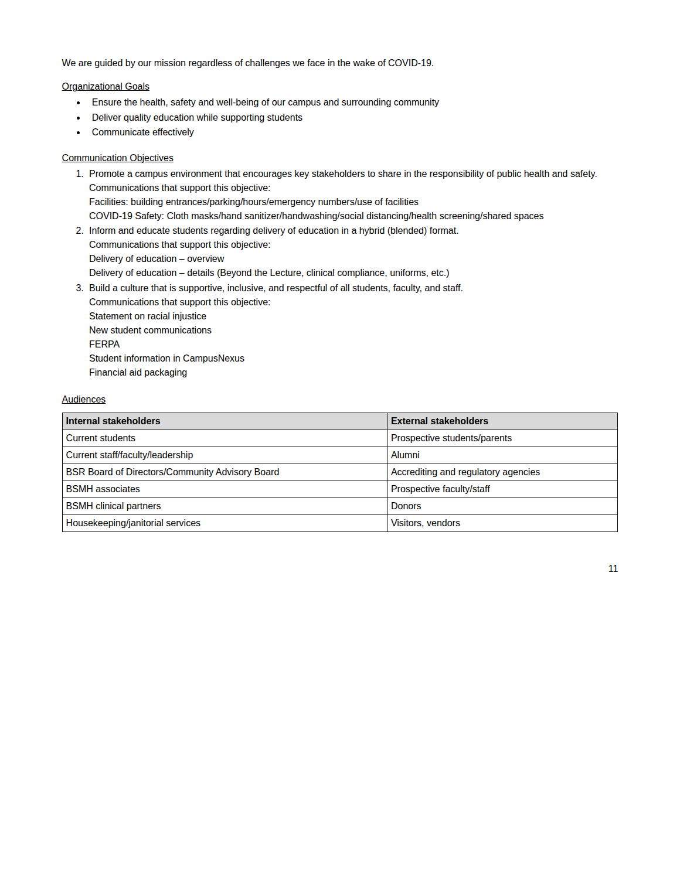We are guided by our mission regardless of challenges we face in the wake of COVID-19.
Organizational Goals
Ensure the health, safety and well-being of our campus and surrounding community
Deliver quality education while supporting students
Communicate effectively
Communication Objectives
Promote a campus environment that encourages key stakeholders to share in the responsibility of public health and safety.
Communications that support this objective:
Facilities: building entrances/parking/hours/emergency numbers/use of facilities
COVID-19 Safety: Cloth masks/hand sanitizer/handwashing/social distancing/health screening/shared spaces
Inform and educate students regarding delivery of education in a hybrid (blended) format.
Communications that support this objective:
Delivery of education – overview
Delivery of education – details (Beyond the Lecture, clinical compliance, uniforms, etc.)
Build a culture that is supportive, inclusive, and respectful of all students, faculty, and staff.
Communications that support this objective:
Statement on racial injustice
New student communications
FERPA
Student information in CampusNexus
Financial aid packaging
Audiences
| Internal stakeholders | External stakeholders |
| --- | --- |
| Current students | Prospective students/parents |
| Current staff/faculty/leadership | Alumni |
| BSR Board of Directors/Community Advisory Board | Accrediting and regulatory agencies |
| BSMH associates | Prospective faculty/staff |
| BSMH clinical partners | Donors |
| Housekeeping/janitorial services | Visitors, vendors |
11